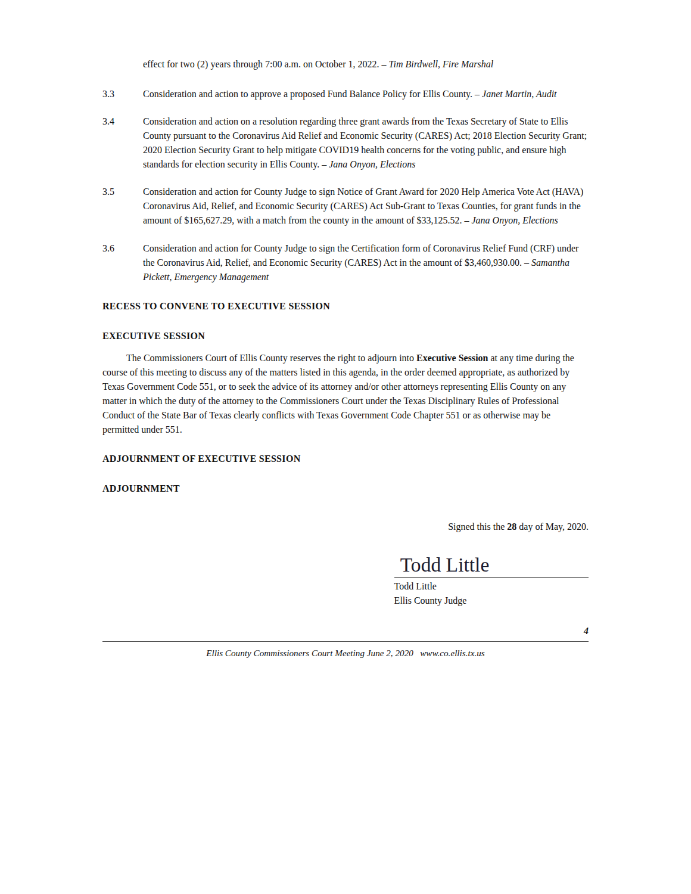effect for two (2) years through 7:00 a.m. on October 1, 2022. – Tim Birdwell, Fire Marshal
3.3
Consideration and action to approve a proposed Fund Balance Policy for Ellis County. – Janet Martin, Audit
3.4
Consideration and action on a resolution regarding three grant awards from the Texas Secretary of State to Ellis County pursuant to the Coronavirus Aid Relief and Economic Security (CARES) Act; 2018 Election Security Grant; 2020 Election Security Grant to help mitigate COVID19 health concerns for the voting public, and ensure high standards for election security in Ellis County. – Jana Onyon, Elections
3.5
Consideration and action for County Judge to sign Notice of Grant Award for 2020 Help America Vote Act (HAVA) Coronavirus Aid, Relief, and Economic Security (CARES) Act Sub-Grant to Texas Counties, for grant funds in the amount of $165,627.29, with a match from the county in the amount of $33,125.52. – Jana Onyon, Elections
3.6
Consideration and action for County Judge to sign the Certification form of Coronavirus Relief Fund (CRF) under the Coronavirus Aid, Relief, and Economic Security (CARES) Act in the amount of $3,460,930.00. – Samantha Pickett, Emergency Management
Recess to Convene to Executive Session
Executive Session
The Commissioners Court of Ellis County reserves the right to adjourn into Executive Session at any time during the course of this meeting to discuss any of the matters listed in this agenda, in the order deemed appropriate, as authorized by Texas Government Code 551, or to seek the advice of its attorney and/or other attorneys representing Ellis County on any matter in which the duty of the attorney to the Commissioners Court under the Texas Disciplinary Rules of Professional Conduct of the State Bar of Texas clearly conflicts with Texas Government Code Chapter 551 or as otherwise may be permitted under 551.
Adjournment of Executive Session
Adjournment
Signed this the 28 day of May, 2020.
Todd Little
Todd Little
Ellis County Judge
4
Ellis County Commissioners Court Meeting June 2, 2020 www.co.ellis.tx.us